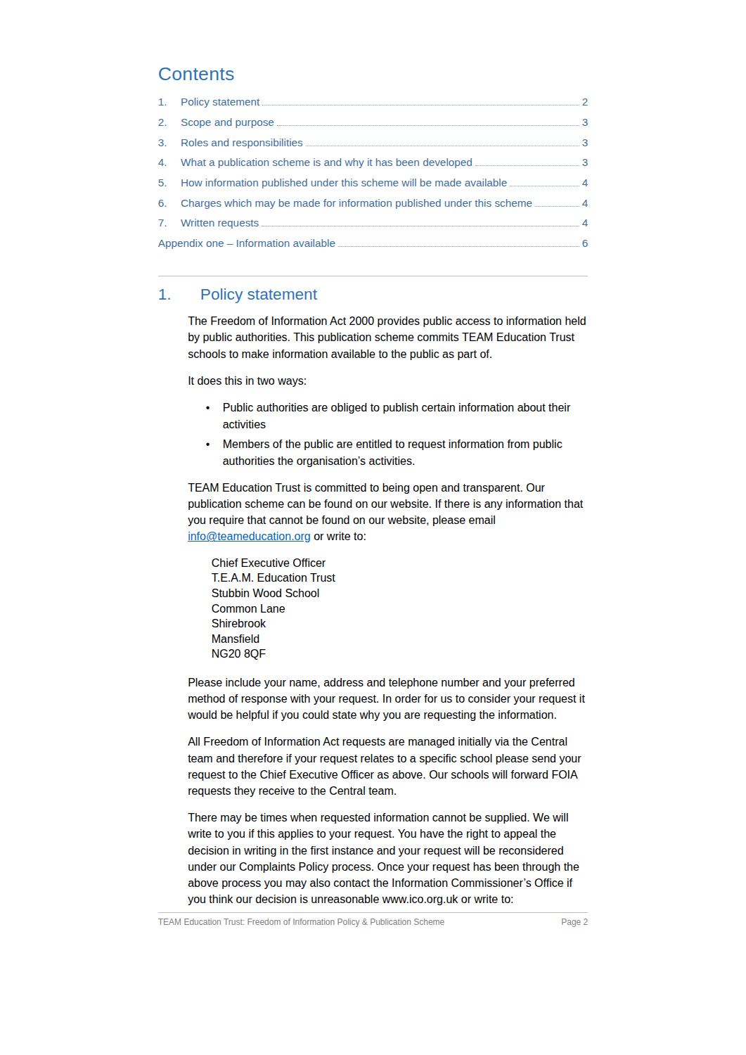Contents
1. Policy statement 2
2. Scope and purpose 3
3. Roles and responsibilities 3
4. What a publication scheme is and why it has been developed 3
5. How information published under this scheme will be made available 4
6. Charges which may be made for information published under this scheme 4
7. Written requests 4
Appendix one – Information available 6
1. Policy statement
The Freedom of Information Act 2000 provides public access to information held by public authorities. This publication scheme commits TEAM Education Trust schools to make information available to the public as part of.
It does this in two ways:
Public authorities are obliged to publish certain information about their activities
Members of the public are entitled to request information from public authorities the organisation’s activities.
TEAM Education Trust is committed to being open and transparent. Our publication scheme can be found on our website. If there is any information that you require that cannot be found on our website, please email info@teameducation.org or write to:
Chief Executive Officer
T.E.A.M. Education Trust
Stubbin Wood School
Common Lane
Shirebrook
Mansfield
NG20 8QF
Please include your name, address and telephone number and your preferred method of response with your request. In order for us to consider your request it would be helpful if you could state why you are requesting the information.
All Freedom of Information Act requests are managed initially via the Central team and therefore if your request relates to a specific school please send your request to the Chief Executive Officer as above. Our schools will forward FOIA requests they receive to the Central team.
There may be times when requested information cannot be supplied. We will write to you if this applies to your request. You have the right to appeal the decision in writing in the first instance and your request will be reconsidered under our Complaints Policy process. Once your request has been through the above process you may also contact the Information Commissioner’s Office if you think our decision is unreasonable www.ico.org.uk or write to:
TEAM Education Trust: Freedom of Information Policy & Publication Scheme Page 2